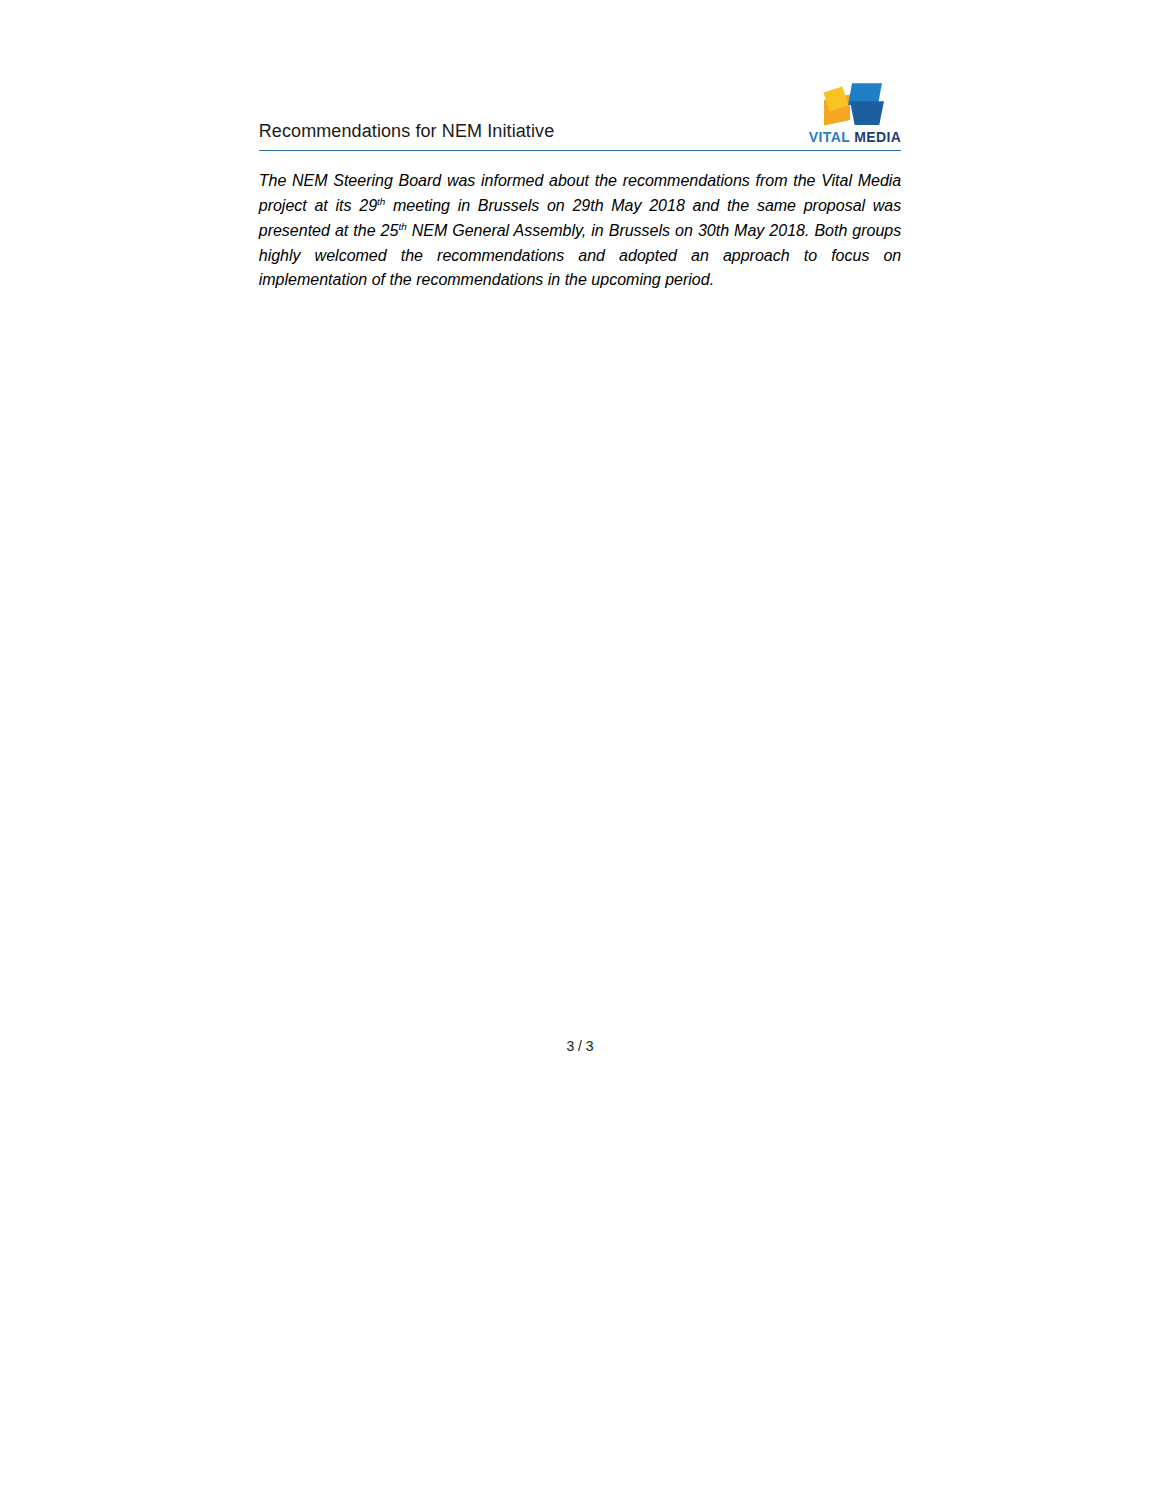Recommendations for NEM Initiative
VITAL MEDIA
The NEM Steering Board was informed about the recommendations from the Vital Media project at its 29th meeting in Brussels on 29th May 2018 and the same proposal was presented at the 25th NEM General Assembly, in Brussels on 30th May 2018. Both groups highly welcomed the recommendations and adopted an approach to focus on implementation of the recommendations in the upcoming period.
3 / 3